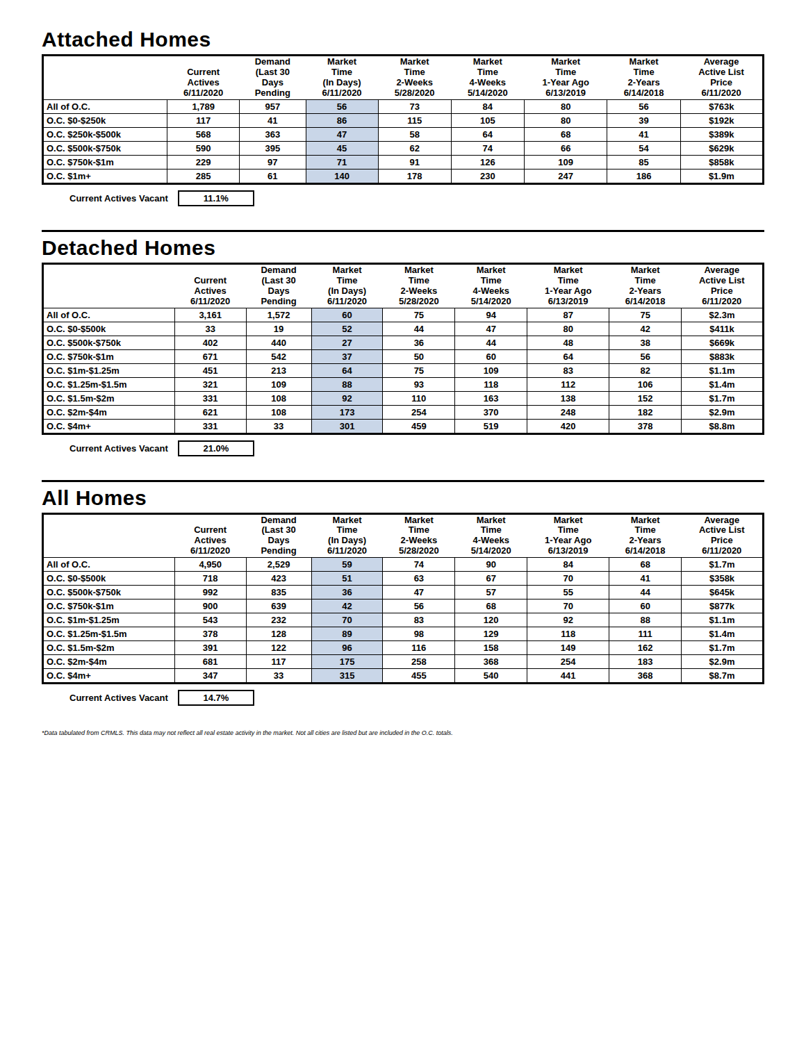Attached Homes
| | Current Actives 6/11/2020 | Demand (Last 30 Days Pending | Market Time (In Days) 6/11/2020 | Market Time 2-Weeks 5/28/2020 | Market Time 4-Weeks 5/14/2020 | Market Time 1-Year Ago 6/13/2019 | Market Time 2-Years 6/14/2018 | Average Active List Price 6/11/2020 |
| --- | --- | --- | --- | --- | --- | --- | --- | --- |
| All of O.C. | 1,789 | 957 | 56 | 73 | 84 | 80 | 56 | $763k |
| O.C. $0-$250k | 117 | 41 | 86 | 115 | 105 | 80 | 39 | $192k |
| O.C. $250k-$500k | 568 | 363 | 47 | 58 | 64 | 68 | 41 | $389k |
| O.C. $500k-$750k | 590 | 395 | 45 | 62 | 74 | 66 | 54 | $629k |
| O.C. $750k-$1m | 229 | 97 | 71 | 91 | 126 | 109 | 85 | $858k |
| O.C. $1m+ | 285 | 61 | 140 | 178 | 230 | 247 | 186 | $1.9m |
Current Actives Vacant 11.1%
Detached Homes
| | Current Actives 6/11/2020 | Demand (Last 30 Days Pending | Market Time (In Days) 6/11/2020 | Market Time 2-Weeks 5/28/2020 | Market Time 4-Weeks 5/14/2020 | Market Time 1-Year Ago 6/13/2019 | Market Time 2-Years 6/14/2018 | Average Active List Price 6/11/2020 |
| --- | --- | --- | --- | --- | --- | --- | --- | --- |
| All of O.C. | 3,161 | 1,572 | 60 | 75 | 94 | 87 | 75 | $2.3m |
| O.C. $0-$500k | 33 | 19 | 52 | 44 | 47 | 80 | 42 | $411k |
| O.C. $500k-$750k | 402 | 440 | 27 | 36 | 44 | 48 | 38 | $669k |
| O.C. $750k-$1m | 671 | 542 | 37 | 50 | 60 | 64 | 56 | $883k |
| O.C. $1m-$1.25m | 451 | 213 | 64 | 75 | 109 | 83 | 82 | $1.1m |
| O.C. $1.25m-$1.5m | 321 | 109 | 88 | 93 | 118 | 112 | 106 | $1.4m |
| O.C. $1.5m-$2m | 331 | 108 | 92 | 110 | 163 | 138 | 152 | $1.7m |
| O.C. $2m-$4m | 621 | 108 | 173 | 254 | 370 | 248 | 182 | $2.9m |
| O.C. $4m+ | 331 | 33 | 301 | 459 | 519 | 420 | 378 | $8.8m |
Current Actives Vacant 21.0%
All Homes
| | Current Actives 6/11/2020 | Demand (Last 30 Days Pending | Market Time (In Days) 6/11/2020 | Market Time 2-Weeks 5/28/2020 | Market Time 4-Weeks 5/14/2020 | Market Time 1-Year Ago 6/13/2019 | Market Time 2-Years 6/14/2018 | Average Active List Price 6/11/2020 |
| --- | --- | --- | --- | --- | --- | --- | --- | --- |
| All of O.C. | 4,950 | 2,529 | 59 | 74 | 90 | 84 | 68 | $1.7m |
| O.C. $0-$500k | 718 | 423 | 51 | 63 | 67 | 70 | 41 | $358k |
| O.C. $500k-$750k | 992 | 835 | 36 | 47 | 57 | 55 | 44 | $645k |
| O.C. $750k-$1m | 900 | 639 | 42 | 56 | 68 | 70 | 60 | $877k |
| O.C. $1m-$1.25m | 543 | 232 | 70 | 83 | 120 | 92 | 88 | $1.1m |
| O.C. $1.25m-$1.5m | 378 | 128 | 89 | 98 | 129 | 118 | 111 | $1.4m |
| O.C. $1.5m-$2m | 391 | 122 | 96 | 116 | 158 | 149 | 162 | $1.7m |
| O.C. $2m-$4m | 681 | 117 | 175 | 258 | 368 | 254 | 183 | $2.9m |
| O.C. $4m+ | 347 | 33 | 315 | 455 | 540 | 441 | 368 | $8.7m |
Current Actives Vacant 14.7%
*Data tabulated from CRMLS. This data may not reflect all real estate activity in the market. Not all cities are listed but are included in the O.C. totals.